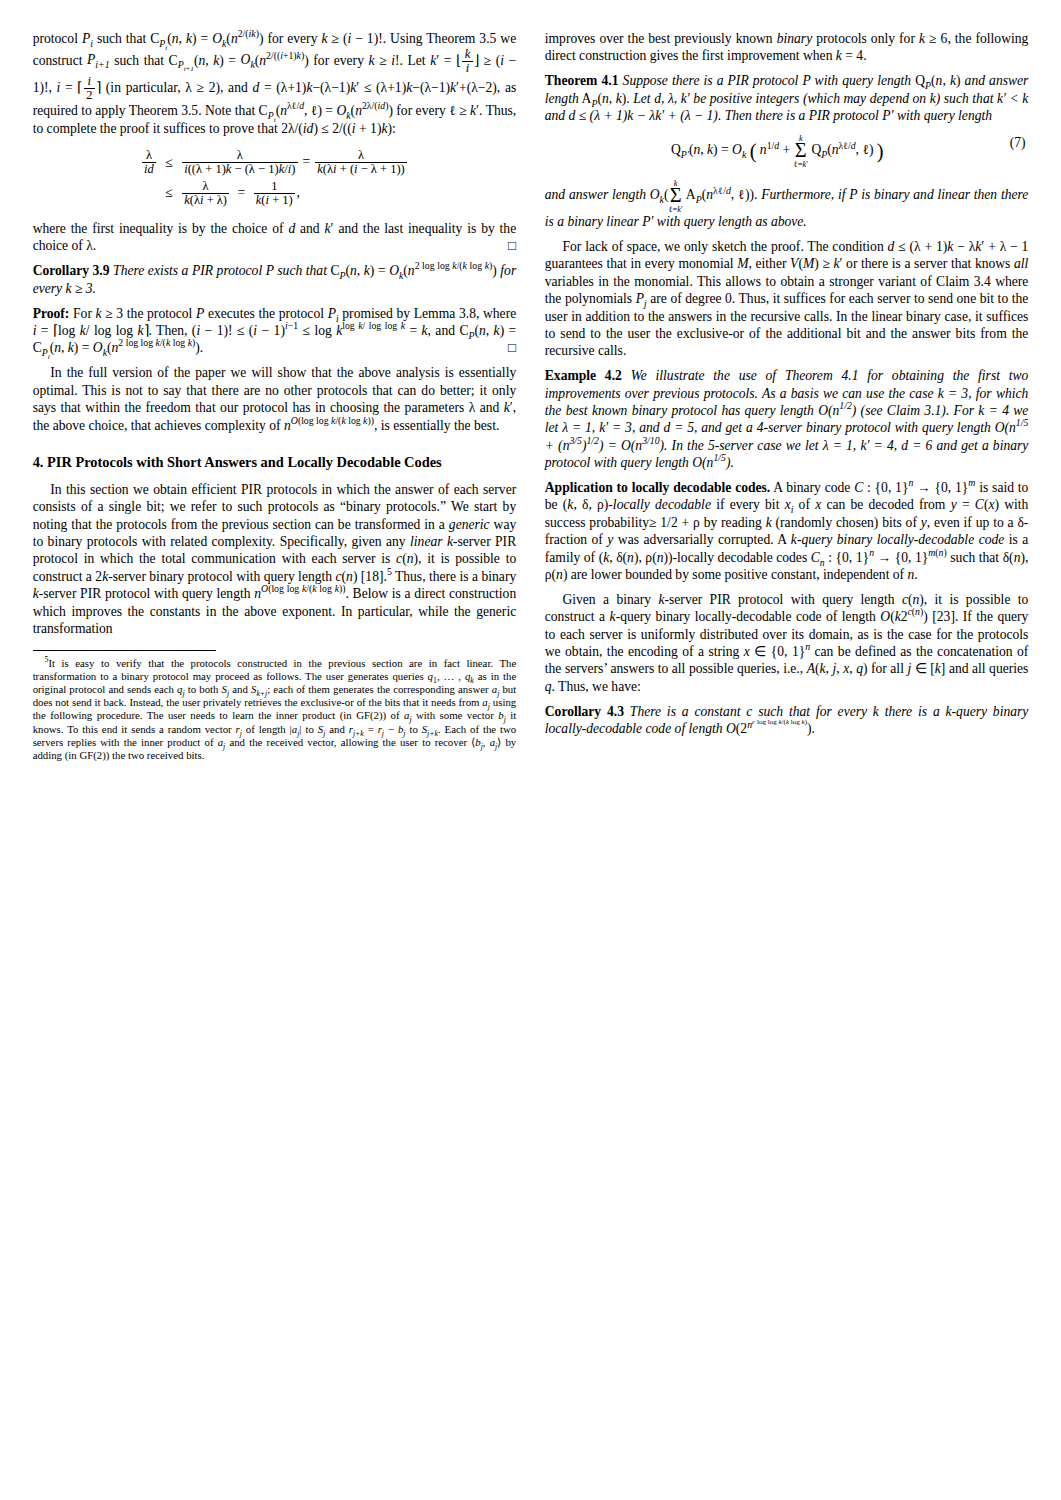protocol Pi such that CPi(n, k) = Ok(n2/(ik)) for every k ≥ (i − 1)!. Using Theorem 3.5 we construct Pi+1 such that CPi+1(n, k) = Ok(n2/((i+1)k)) for every k ≥ i!. Let k′ = ⌊ki⌋ ≥ (i − 1)!, i = ⌈i 2⌉ (in particular, λ ≥ 2), and d = (λ+1)k−(λ−1)k′ ≤ (λ+1)k−(λ−1)k′+(λ−2), as required to apply Theorem 3.5. Note that CPi(nλℓ/d, ℓ) = Ok(n2λ/(id)) for every ℓ ≥ k′. Thus, to complete the proof it suffices to prove that 2λ/(id) ≤ 2/((i + 1)k):
λid
≤
λi((λ + 1)k − (λ − 1)k/i) = λk(λi + (i − λ + 1))
≤
λk(λi + λ) = 1 k(i + 1),
where the first inequality is by the choice of d and k′ and the last inequality is by the choice of λ. □
Corollary 3.9 There exists a PIR protocol P such that CP(n, k) = Ok(n2 log log k/(k log k)) for every k ≥ 3.
Proof: For k ≥ 3 the protocol P executes the protocol Pi promised by Lemma 3.8, where i = ⌈log k/ log log k⌉. Then, (i − 1)! ≤ (i − 1)i−1 ≤ log klog k/ log log k = k, and CP(n, k) = CPi(n, k) = Ok(n2 log log k/(k log k)). □
In the full version of the paper we will show that the above analysis is essentially optimal. This is not to say that there are no other protocols that can do better; it only says that within the freedom that our protocol has in choosing the parameters λ and k′, the above choice, that achieves complexity of nO(log log k/(k log k)), is essentially the best.
4. PIR Protocols with Short Answers and Locally Decodable Codes
In this section we obtain efficient PIR protocols in which the answer of each server consists of a single bit; we refer to such protocols as “binary protocols.” We start by noting that the protocols from the previous section can be transformed in a generic way to binary protocols with related complexity. Specifically, given any linear k-server PIR protocol in which the total communication with each server is c(n), it is possible to construct a 2k-server binary protocol with query length c(n) [18].5 Thus, there is a binary k-server PIR protocol with query length nO(log log k/(k log k)). Below is a direct construction which improves the constants in the above exponent. In particular, while the generic transformation
5It is easy to verify that the protocols constructed in the previous section are in fact linear. The transformation to a binary protocol may proceed as follows. The user generates queries q1, … , qk as in the original protocol and sends each qj to both Sj and Sk+j; each of them generates the corresponding answer aj but does not send it back. Instead, the user privately retrieves the exclusive-or of the bits that it needs from aj using the following procedure. The user needs to learn the inner product (in GF(2)) of aj with some vector bj it knows. To this end it sends a random vector rj of length |aj| to Sj and rj+k = rj − bj to Sj+k. Each of the two servers replies with the inner product of aj and the received vector, allowing the user to recover ⟨bj, aj⟩ by adding (in GF(2)) the two received bits.
improves over the best previously known binary protocols only for k ≥ 6, the following direct construction gives the first improvement when k = 4.
Theorem 4.1 Suppose there is a PIR protocol P with query length QP(n, k) and answer length AP(n, k). Let d, λ, k′ be positive integers (which may depend on k) such that k′ < k and d ≤ (λ + 1)k − λk′ + (λ − 1). Then there is a PIR protocol P′ with query length
(7) QP′(n, k) = Ok ( n1/d + kΣℓ=k′ QP(nλℓ/d, ℓ) )
and answer length Ok(kΣℓ=k′ AP(nλℓ/d, ℓ)). Furthermore, if P is binary and linear then there is a binary linear P′ with query length as above.
For lack of space, we only sketch the proof. The condition d ≤ (λ + 1)k − λk′ + λ − 1 guarantees that in every monomial M, either V(M) ≥ k′ or there is a server that knows all variables in the monomial. This allows to obtain a stronger variant of Claim 3.4 where the polynomials Pj are of degree 0. Thus, it suffices for each server to send one bit to the user in addition to the answers in the recursive calls. In the linear binary case, it suffices to send to the user the exclusive-or of the additional bit and the answer bits from the recursive calls.
Example 4.2 We illustrate the use of Theorem 4.1 for obtaining the first two improvements over previous protocols. As a basis we can use the case k = 3, for which the best known binary protocol has query length O(n1/2) (see Claim 3.1). For k = 4 we let λ = 1, k′ = 3, and d = 5, and get a 4-server binary protocol with query length O(n1/5 + (n3/5)1/2) = O(n3/10). In the 5-server case we let λ = 1, k′ = 4, d = 6 and get a binary protocol with query length O(n1/5).
Application to locally decodable codes. A binary code C : {0, 1}n → {0, 1}m is said to be (k, δ, ρ)-locally decodable if every bit xi of x can be decoded from y = C(x) with success probability≥ 1/2 + ρ by reading k (randomly chosen) bits of y, even if up to a δ-fraction of y was adversarially corrupted. A k-query binary locally-decodable code is a family of (k, δ(n), ρ(n))-locally decodable codes Cn : {0, 1}n → {0, 1}m(n) such that δ(n), ρ(n) are lower bounded by some positive constant, independent of n.
Given a binary k-server PIR protocol with query length c(n), it is possible to construct a k-query binary locally-decodable code of length O(k2c(n)) [23]. If the query to each server is uniformly distributed over its domain, as is the case for the protocols we obtain, the encoding of a string x ∈ {0, 1}n can be defined as the concatenation of the servers’ answers to all possible queries, i.e., A(k, j, x, q) for all j ∈ [k] and all queries q. Thus, we have:
Corollary 4.3 There is a constant c such that for every k there is a k-query binary locally-decodable code of length O(2nc log log k/(k log k)).